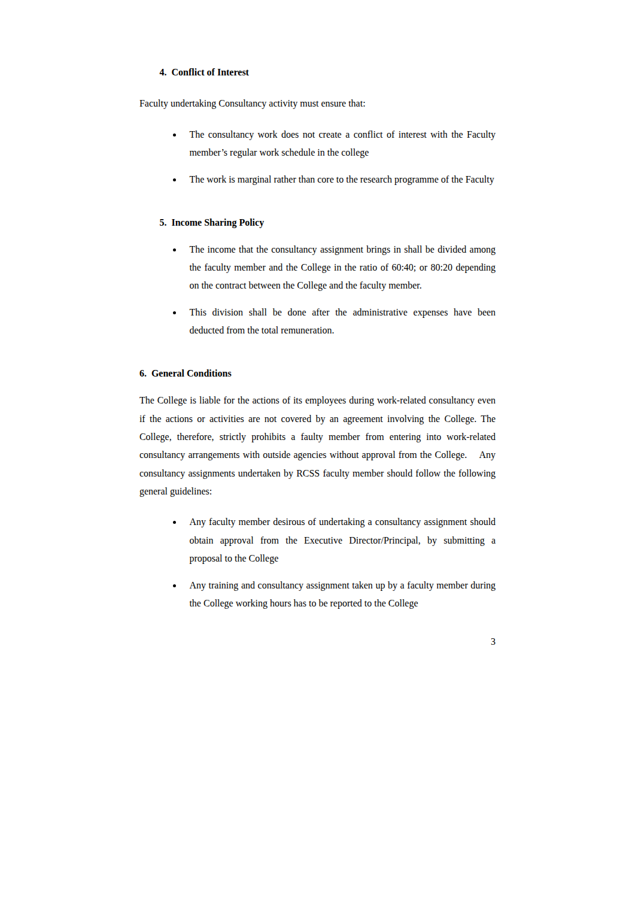4. Conflict of Interest
Faculty undertaking Consultancy activity must ensure that:
The consultancy work does not create a conflict of interest with the Faculty member’s regular work schedule in the college
The work is marginal rather than core to the research programme of the Faculty
5. Income Sharing Policy
The income that the consultancy assignment brings in shall be divided among the faculty member and the College in the ratio of 60:40; or 80:20 depending on the contract between the College and the faculty member.
This division shall be done after the administrative expenses have been deducted from the total remuneration.
6. General Conditions
The College is liable for the actions of its employees during work-related consultancy even if the actions or activities are not covered by an agreement involving the College. The College, therefore, strictly prohibits a faulty member from entering into work-related consultancy arrangements with outside agencies without approval from the College. Any consultancy assignments undertaken by RCSS faculty member should follow the following general guidelines:
Any faculty member desirous of undertaking a consultancy assignment should obtain approval from the Executive Director/Principal, by submitting a proposal to the College
Any training and consultancy assignment taken up by a faculty member during the College working hours has to be reported to the College
3